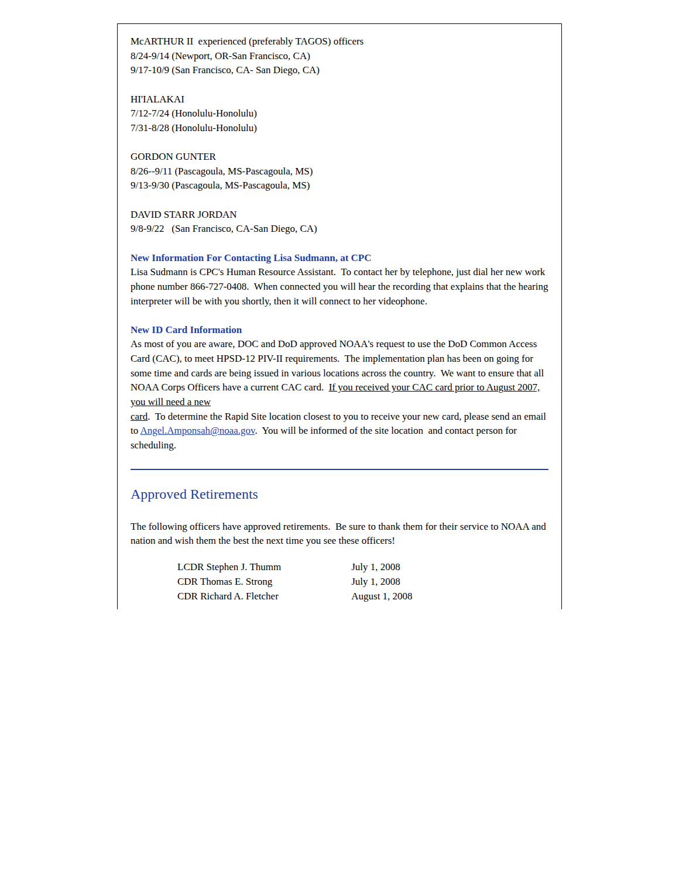McARTHUR II experienced (preferably TAGOS) officers
8/24-9/14 (Newport, OR-San Francisco, CA)
9/17-10/9 (San Francisco, CA- San Diego, CA)
HI'IALAKAI
7/12-7/24 (Honolulu-Honolulu)
7/31-8/28 (Honolulu-Honolulu)
GORDON GUNTER
8/26--9/11 (Pascagoula, MS-Pascagoula, MS)
9/13-9/30 (Pascagoula, MS-Pascagoula, MS)
DAVID STARR JORDAN
9/8-9/22 (San Francisco, CA-San Diego, CA)
New Information For Contacting Lisa Sudmann, at CPC
Lisa Sudmann is CPC's Human Resource Assistant. To contact her by telephone, just dial her new work phone number 866-727-0408. When connected you will hear the recording that explains that the hearing interpreter will be with you shortly, then it will connect to her videophone.
New ID Card Information
As most of you are aware, DOC and DoD approved NOAA's request to use the DoD Common Access Card (CAC), to meet HPSD-12 PIV-II requirements. The implementation plan has been on going for some time and cards are being issued in various locations across the country. We want to ensure that all NOAA Corps Officers have a current CAC card. If you received your CAC card prior to August 2007, you will need a new
card. To determine the Rapid Site location closest to you to receive your new card, please send an email to Angel.Amponsah@noaa.gov. You will be informed of the site location and contact person for scheduling.
Approved Retirements
The following officers have approved retirements. Be sure to thank them for their service to NOAA and nation and wish them the best the next time you see these officers!
| LCDR Stephen J. Thumm | July 1, 2008 |
| CDR Thomas E. Strong | July 1, 2008 |
| CDR Richard A. Fletcher | August 1, 2008 |